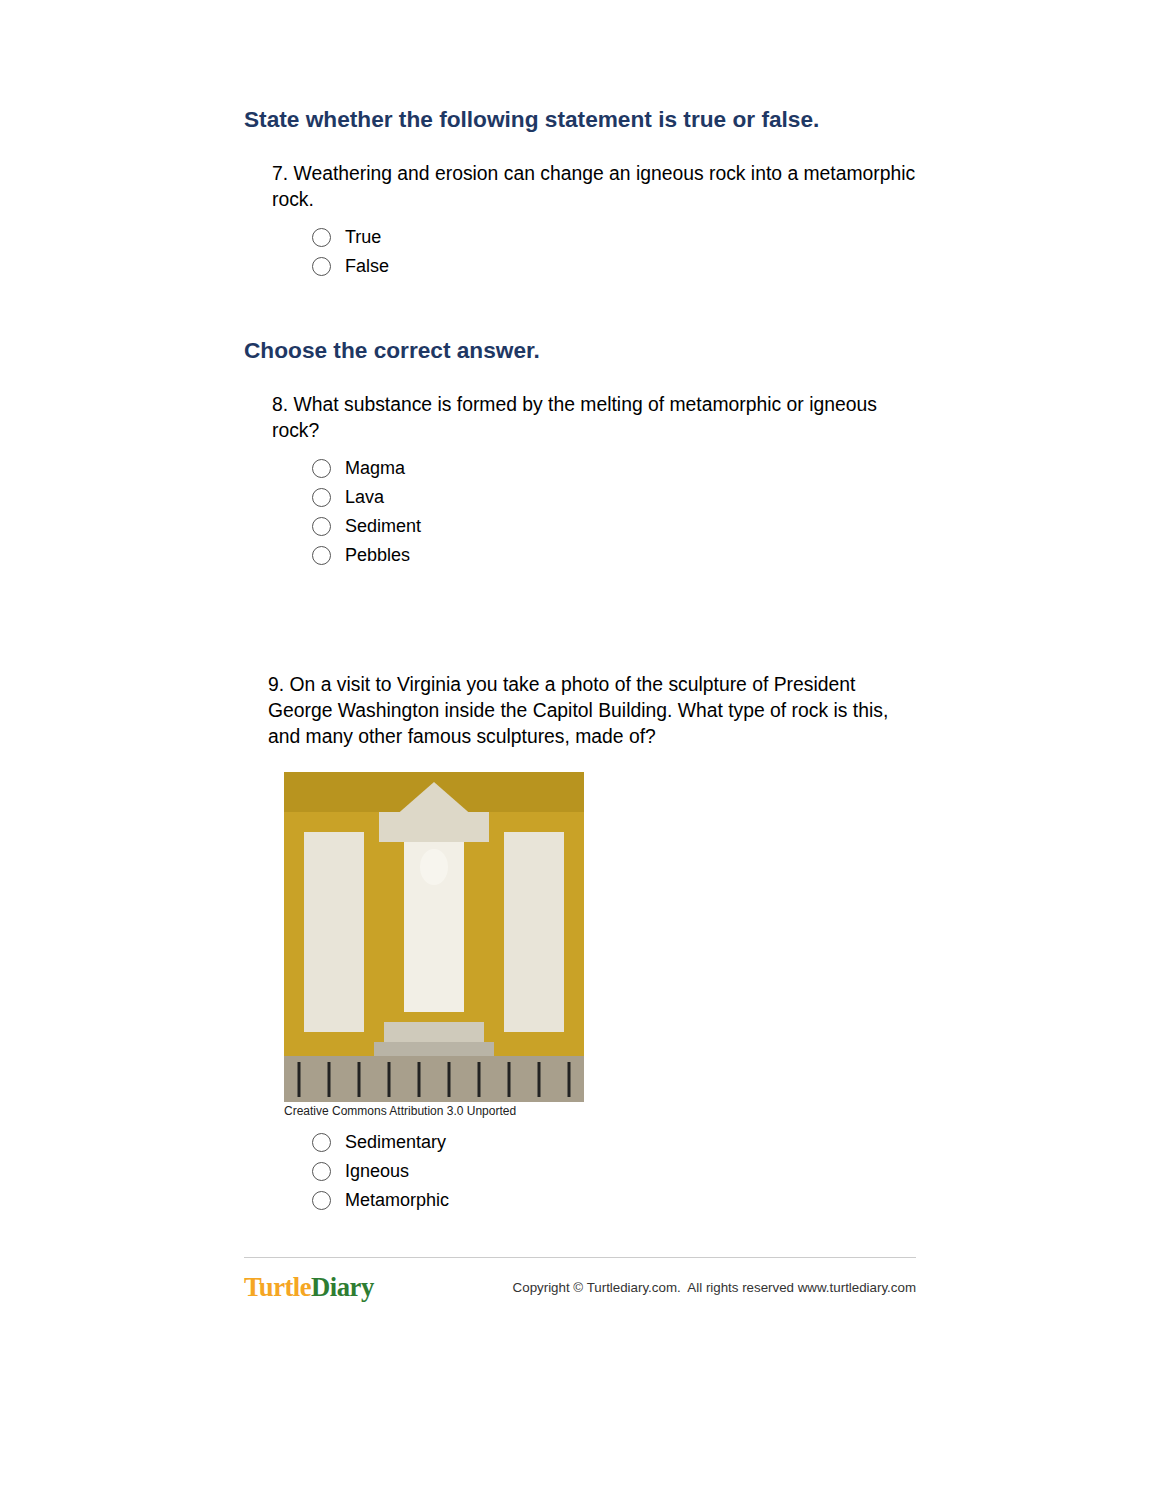State whether the following statement is true or false.
7. Weathering and erosion can change an igneous rock into a metamorphic rock.
True
False
Choose the correct answer.
8. What substance is formed by the melting of metamorphic or igneous rock?
Magma
Lava
Sediment
Pebbles
9. On a visit to Virginia you take a photo of the sculpture of President George Washington inside the Capitol Building. What type of rock is this, and many other famous sculptures, made of?
Creative Commons Attribution 3.0 Unported
Sedimentary
Igneous
Metamorphic
Turtle Diary
Copyright © Turtlediary.com. All rights reserved www.turtlediary.com